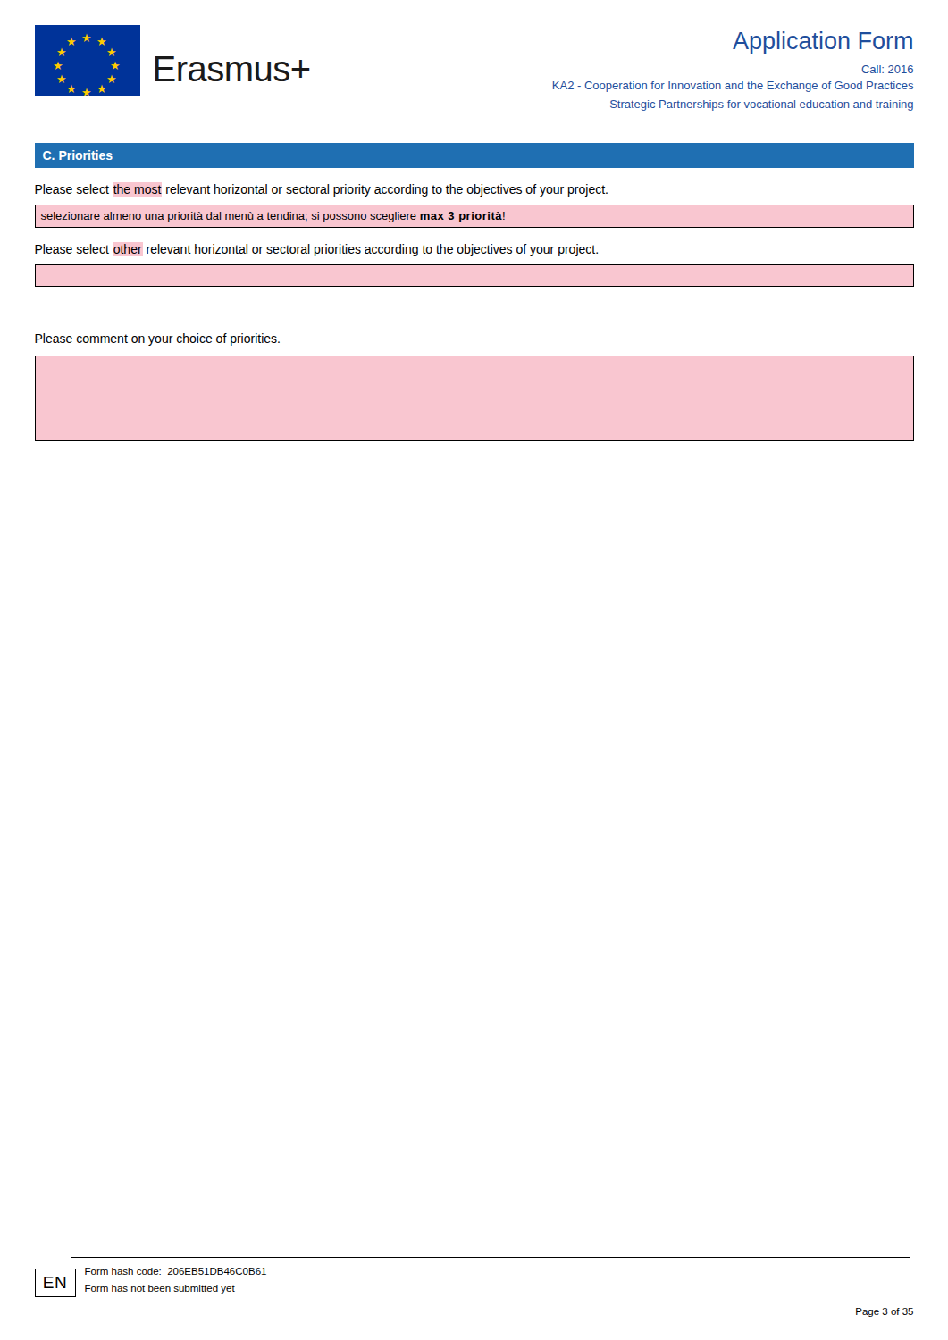★ ★ ★ ★ ★ ★ ★ ★ ★ ★ ★ ★
Erasmus+
Application Form
Call: 2016
KA2 - Cooperation for Innovation and the Exchange of Good Practices
Strategic Partnerships for vocational education and training
C. Priorities
Please select the most relevant horizontal or sectoral priority according to the objectives of your project.
selezionare almeno una priorità dal menù a tendina; si possono scegliere max 3 priorità!
Please select other relevant horizontal or sectoral priorities according to the objectives of your project.
Please comment on your choice of priorities.
EN
Form hash code: 206EB51DB46C0B61
Form has not been submitted yet
Page 3 of 35